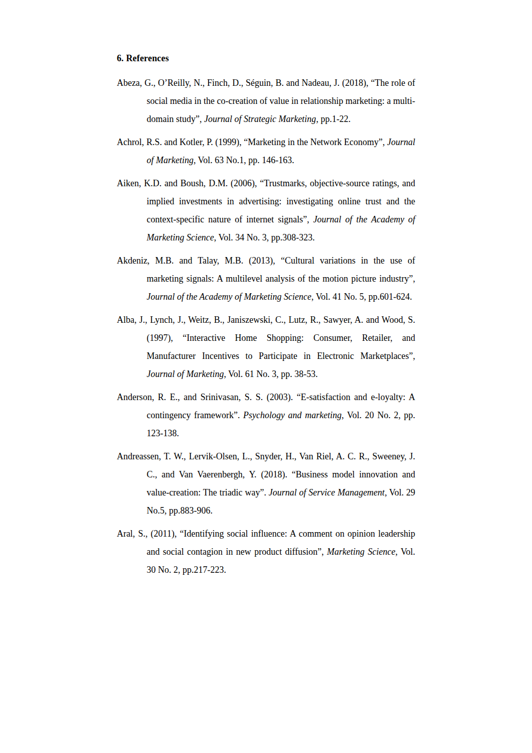6. References
Abeza, G., O’Reilly, N., Finch, D., Séguin, B. and Nadeau, J. (2018), “The role of social media in the co-creation of value in relationship marketing: a multi-domain study”, Journal of Strategic Marketing, pp.1-22.
Achrol, R.S. and Kotler, P. (1999), “Marketing in the Network Economy”, Journal of Marketing, Vol. 63 No.1, pp. 146-163.
Aiken, K.D. and Boush, D.M. (2006), “Trustmarks, objective-source ratings, and implied investments in advertising: investigating online trust and the context-specific nature of internet signals”, Journal of the Academy of Marketing Science, Vol. 34 No. 3, pp.308-323.
Akdeniz, M.B. and Talay, M.B. (2013), “Cultural variations in the use of marketing signals: A multilevel analysis of the motion picture industry”, Journal of the Academy of Marketing Science, Vol. 41 No. 5, pp.601-624.
Alba, J., Lynch, J., Weitz, B., Janiszewski, C., Lutz, R., Sawyer, A. and Wood, S. (1997), “Interactive Home Shopping: Consumer, Retailer, and Manufacturer Incentives to Participate in Electronic Marketplaces”, Journal of Marketing, Vol. 61 No. 3, pp. 38-53.
Anderson, R. E., and Srinivasan, S. S. (2003). “E-satisfaction and e-loyalty: A contingency framework”. Psychology and marketing, Vol. 20 No. 2, pp. 123-138.
Andreassen, T. W., Lervik-Olsen, L., Snyder, H., Van Riel, A. C. R., Sweeney, J. C., and Van Vaerenbergh, Y. (2018). “Business model innovation and value-creation: The triadic way”. Journal of Service Management, Vol. 29 No.5, pp.883-906.
Aral, S., (2011), “Identifying social influence: A comment on opinion leadership and social contagion in new product diffusion”, Marketing Science, Vol. 30 No. 2, pp.217-223.